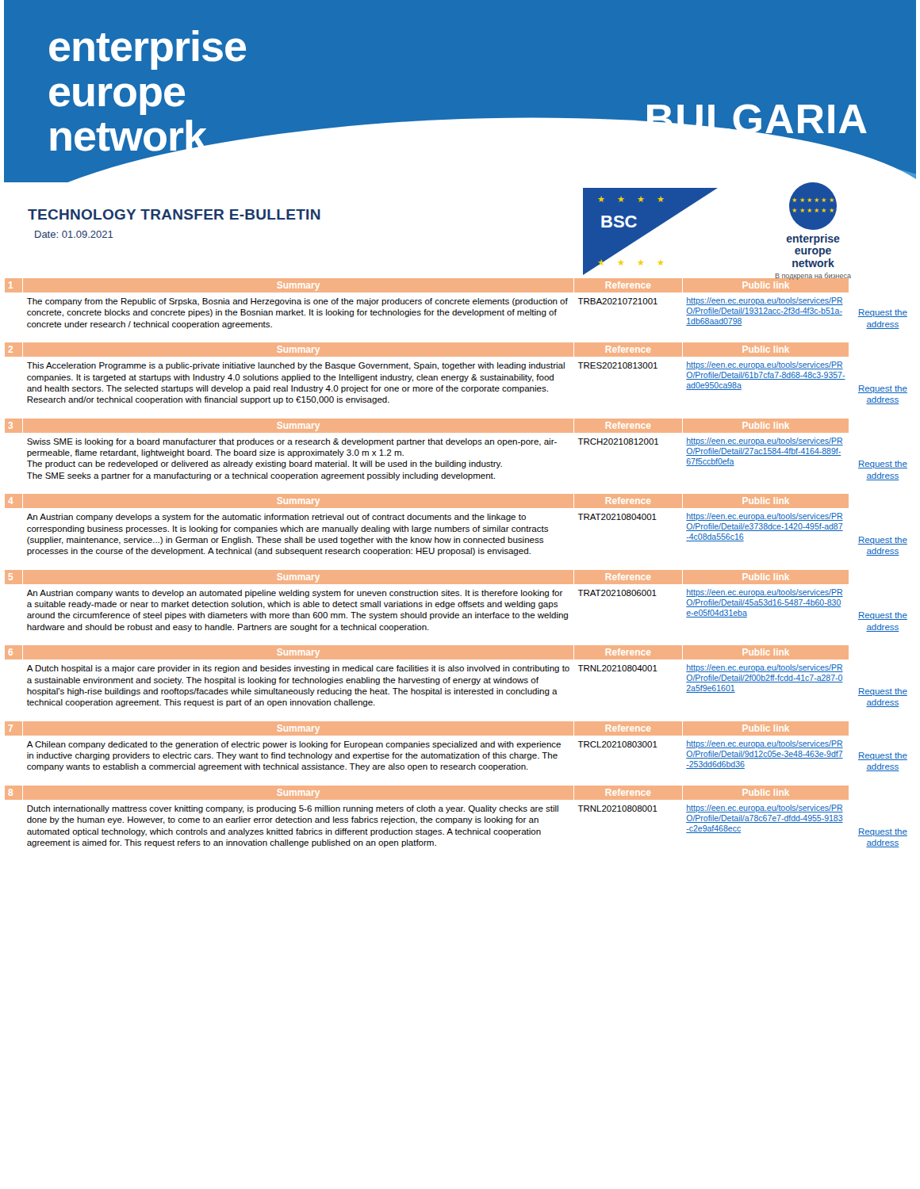enterprise
europe
network
BULGARIA
TECHNOLOGY TRANSFER E-BULLETIN
Date: 01.09.2021
★ ★ ★ ★
BSC
SME
★ ★ ★ ★
enterprise
europe
network
В подкрепа на бизнеса
| 1 | Summary | Reference | Public link | |
| | The company from the Republic of Srpska, Bosnia and Herzegovina is one of the major producers of concrete elements (production of concrete, concrete blocks and concrete pipes) in the Bosnian market. It is looking for technologies for the development of melting of concrete under research / technical cooperation agreements. | TRBA20210721001 | https://een.ec.europa.eu/tools/services/PRO/Profile/Detail/19312acc-2f3d-4f3c-b51a-1db68aad0798 | Request the address |
| 2 | Summary | Reference | Public link | |
| | This Acceleration Programme is a public-private initiative launched by the Basque Government, Spain, together with leading industrial companies. It is targeted at startups with Industry 4.0 solutions applied to the Intelligent industry, clean energy & sustainability, food and health sectors. The selected startups will develop a paid real Industry 4.0 project for one or more of the corporate companies. Research and/or technical cooperation with financial support up to €150,000 is envisaged. | TRES20210813001 | https://een.ec.europa.eu/tools/services/PRO/Profile/Detail/61b7cfa7-8d68-48c3-9357-ad0e950ca98a | Request the address |
| 3 | Summary | Reference | Public link | |
| | Swiss SME is looking for a board manufacturer that produces or a research & development partner that develops an open-pore, air-permeable, flame retardant, lightweight board. The board size is approximately 3.0 m x 1.2 m. The product can be redeveloped or delivered as already existing board material. It will be used in the building industry. The SME seeks a partner for a manufacturing or a technical cooperation agreement possibly including development. | TRCH20210812001 | https://een.ec.europa.eu/tools/services/PRO/Profile/Detail/27ac1584-4fbf-4164-889f-67f5ccbf0efa | Request the address |
| 4 | Summary | Reference | Public link | |
| | An Austrian company develops a system for the automatic information retrieval out of contract documents and the linkage to corresponding business processes. It is looking for companies which are manually dealing with large numbers of similar contracts (supplier, maintenance, service...) in German or English. These shall be used together with the know how in connected business processes in the course of the development. A technical (and subsequent research cooperation: HEU proposal) is envisaged. | TRAT20210804001 | https://een.ec.europa.eu/tools/services/PRO/Profile/Detail/e3738dce-1420-495f-ad87-4c08da556c16 | Request the address |
| 5 | Summary | Reference | Public link | |
| | An Austrian company wants to develop an automated pipeline welding system for uneven construction sites. It is therefore looking for a suitable ready-made or near to market detection solution, which is able to detect small variations in edge offsets and welding gaps around the circumference of steel pipes with diameters with more than 600 mm. The system should provide an interface to the welding hardware and should be robust and easy to handle. Partners are sought for a technical cooperation. | TRAT20210806001 | https://een.ec.europa.eu/tools/services/PRO/Profile/Detail/45a53d16-5487-4b60-830e-e05f04d31eba | Request the address |
| 6 | Summary | Reference | Public link | |
| | A Dutch hospital is a major care provider in its region and besides investing in medical care facilities it is also involved in contributing to a sustainable environment and society. The hospital is looking for technologies enabling the harvesting of energy at windows of hospital's high-rise buildings and rooftops/facades while simultaneously reducing the heat. The hospital is interested in concluding a technical cooperation agreement. This request is part of an open innovation challenge. | TRNL20210804001 | https://een.ec.europa.eu/tools/services/PRO/Profile/Detail/2f00b2ff-fcdd-41c7-a287-02a5f9e61601 | Request the address |
| 7 | Summary | Reference | Public link | |
| | A Chilean company dedicated to the generation of electric power is looking for European companies specialized and with experience in inductive charging providers to electric cars. They want to find technology and expertise for the automatization of this charge. The company wants to establish a commercial agreement with technical assistance. They are also open to research cooperation. | TRCL20210803001 | https://een.ec.europa.eu/tools/services/PRO/Profile/Detail/9d12c05e-3e48-463e-9df7-253dd6d6bd36 | Request the address |
| 8 | Summary | Reference | Public link | |
| | Dutch internationally mattress cover knitting company, is producing 5-6 million running meters of cloth a year. Quality checks are still done by the human eye. However, to come to an earlier error detection and less fabrics rejection, the company is looking for an automated optical technology, which controls and analyzes knitted fabrics in different production stages. A technical cooperation agreement is aimed for. This request refers to an innovation challenge published on an open platform. | TRNL20210808001 | https://een.ec.europa.eu/tools/services/PRO/Profile/Detail/a78c67e7-dfdd-4955-9183-c2e9af468ecc | Request the address |